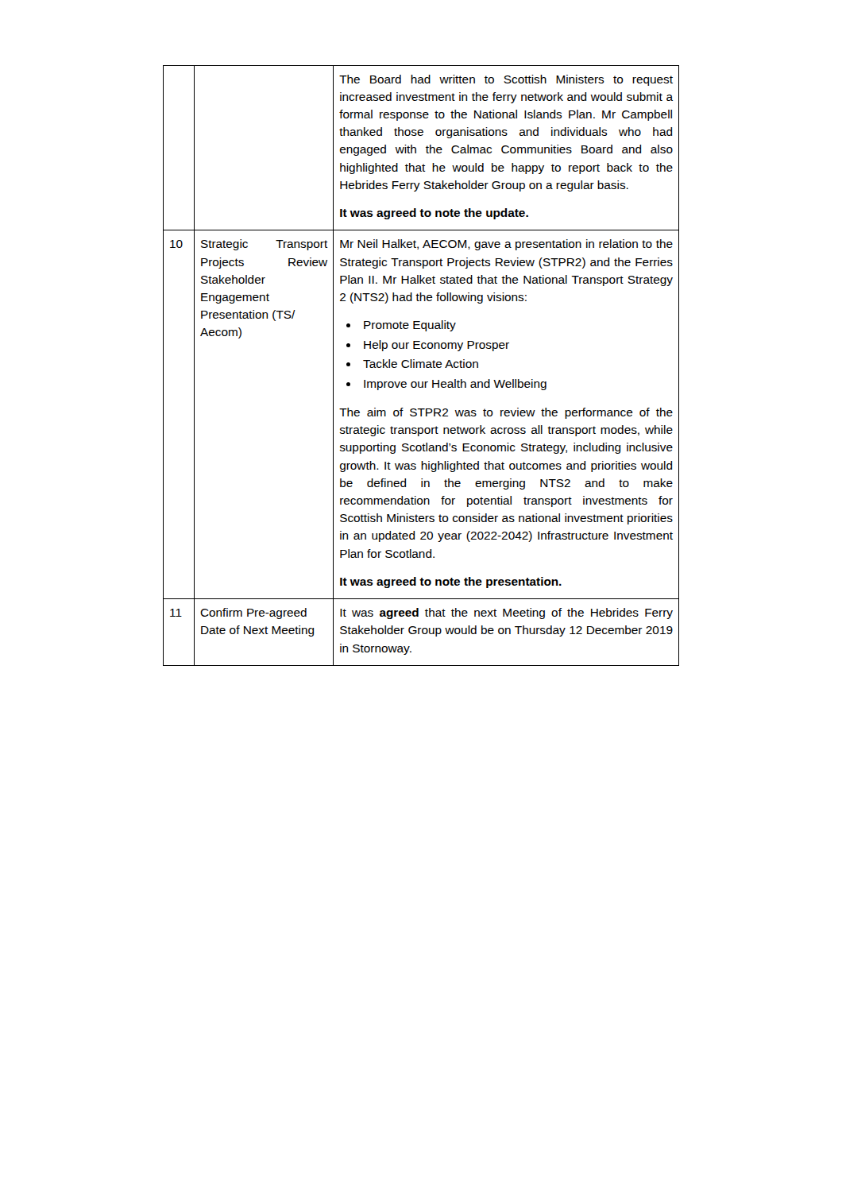| | | The Board had written to Scottish Ministers to request increased investment in the ferry network and would submit a formal response to the National Islands Plan. Mr Campbell thanked those organisations and individuals who had engaged with the Calmac Communities Board and also highlighted that he would be happy to report back to the Hebrides Ferry Stakeholder Group on a regular basis. It was agreed to note the update. |
| 10 | Strategic Transport Projects Review Stakeholder Engagement Presentation (TS/ Aecom) | Mr Neil Halket, AECOM, gave a presentation in relation to the Strategic Transport Projects Review (STPR2) and the Ferries Plan II. Mr Halket stated that the National Transport Strategy 2 (NTS2) had the following visions: Promote Equality Help our Economy Prosper Tackle Climate Action Improve our Health and Wellbeing The aim of STPR2 was to review the performance of the strategic transport network across all transport modes, while supporting Scotland’s Economic Strategy, including inclusive growth. It was highlighted that outcomes and priorities would be defined in the emerging NTS2 and to make recommendation for potential transport investments for Scottish Ministers to consider as national investment priorities in an updated 20 year (2022-2042) Infrastructure Investment Plan for Scotland. It was agreed to note the presentation. |
| 11 | Confirm Pre-agreed Date of Next Meeting | It was agreed that the next Meeting of the Hebrides Ferry Stakeholder Group would be on Thursday 12 December 2019 in Stornoway. |